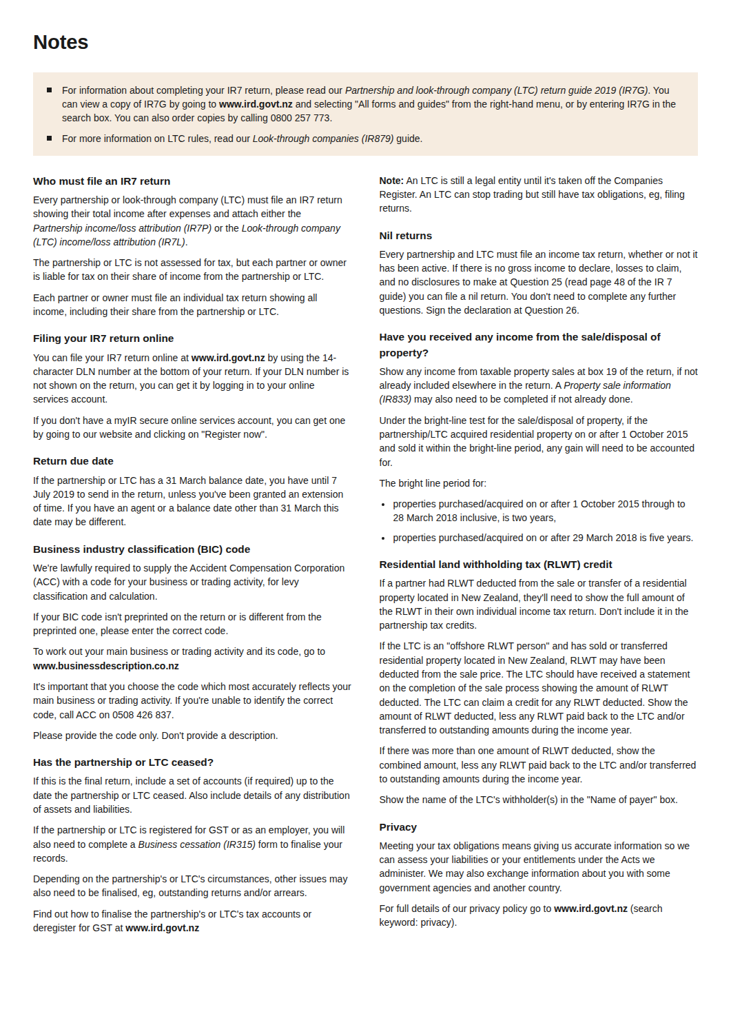Notes
For information about completing your IR7 return, please read our Partnership and look-through company (LTC) return guide 2019 (IR7G). You can view a copy of IR7G by going to www.ird.govt.nz and selecting "All forms and guides" from the right-hand menu, or by entering IR7G in the search box. You can also order copies by calling 0800 257 773.
For more information on LTC rules, read our Look-through companies (IR879) guide.
Who must file an IR7 return
Every partnership or look-through company (LTC) must file an IR7 return showing their total income after expenses and attach either the Partnership income/loss attribution (IR7P) or the Look-through company (LTC) income/loss attribution (IR7L).
The partnership or LTC is not assessed for tax, but each partner or owner is liable for tax on their share of income from the partnership or LTC.
Each partner or owner must file an individual tax return showing all income, including their share from the partnership or LTC.
Filing your IR7 return online
You can file your IR7 return online at www.ird.govt.nz by using the 14-character DLN number at the bottom of your return. If your DLN number is not shown on the return, you can get it by logging in to your online services account.
If you don't have a myIR secure online services account, you can get one by going to our website and clicking on "Register now".
Return due date
If the partnership or LTC has a 31 March balance date, you have until 7 July 2019 to send in the return, unless you've been granted an extension of time. If you have an agent or a balance date other than 31 March this date may be different.
Business industry classification (BIC) code
We're lawfully required to supply the Accident Compensation Corporation (ACC) with a code for your business or trading activity, for levy classification and calculation.
If your BIC code isn't preprinted on the return or is different from the preprinted one, please enter the correct code.
To work out your main business or trading activity and its code, go to www.businessdescription.co.nz
It's important that you choose the code which most accurately reflects your main business or trading activity. If you're unable to identify the correct code, call ACC on 0508 426 837.
Please provide the code only. Don't provide a description.
Has the partnership or LTC ceased?
If this is the final return, include a set of accounts (if required) up to the date the partnership or LTC ceased. Also include details of any distribution of assets and liabilities.
If the partnership or LTC is registered for GST or as an employer, you will also need to complete a Business cessation (IR315) form to finalise your records.
Depending on the partnership's or LTC's circumstances, other issues may also need to be finalised, eg, outstanding returns and/or arrears.
Find out how to finalise the partnership's or LTC's tax accounts or deregister for GST at www.ird.govt.nz
Note: An LTC is still a legal entity until it's taken off the Companies Register. An LTC can stop trading but still have tax obligations, eg, filing returns.
Nil returns
Every partnership and LTC must file an income tax return, whether or not it has been active. If there is no gross income to declare, losses to claim, and no disclosures to make at Question 25 (read page 48 of the IR 7 guide) you can file a nil return. You don't need to complete any further questions. Sign the declaration at Question 26.
Have you received any income from the sale/disposal of property?
Show any income from taxable property sales at box 19 of the return, if not already included elsewhere in the return. A Property sale information (IR833) may also need to be completed if not already done.
Under the bright-line test for the sale/disposal of property, if the partnership/LTC acquired residential property on or after 1 October 2015 and sold it within the bright-line period, any gain will need to be accounted for.
The bright line period for:
properties purchased/acquired on or after 1 October 2015 through to 28 March 2018 inclusive, is two years,
properties purchased/acquired on or after 29 March 2018 is five years.
Residential land withholding tax (RLWT) credit
If a partner had RLWT deducted from the sale or transfer of a residential property located in New Zealand, they'll need to show the full amount of the RLWT in their own individual income tax return. Don't include it in the partnership tax credits.
If the LTC is an "offshore RLWT person" and has sold or transferred residential property located in New Zealand, RLWT may have been deducted from the sale price. The LTC should have received a statement on the completion of the sale process showing the amount of RLWT deducted. The LTC can claim a credit for any RLWT deducted. Show the amount of RLWT deducted, less any RLWT paid back to the LTC and/or transferred to outstanding amounts during the income year.
If there was more than one amount of RLWT deducted, show the combined amount, less any RLWT paid back to the LTC and/or transferred to outstanding amounts during the income year.
Show the name of the LTC's withholder(s) in the "Name of payer" box.
Privacy
Meeting your tax obligations means giving us accurate information so we can assess your liabilities or your entitlements under the Acts we administer. We may also exchange information about you with some government agencies and another country.
For full details of our privacy policy go to www.ird.govt.nz (search keyword: privacy).